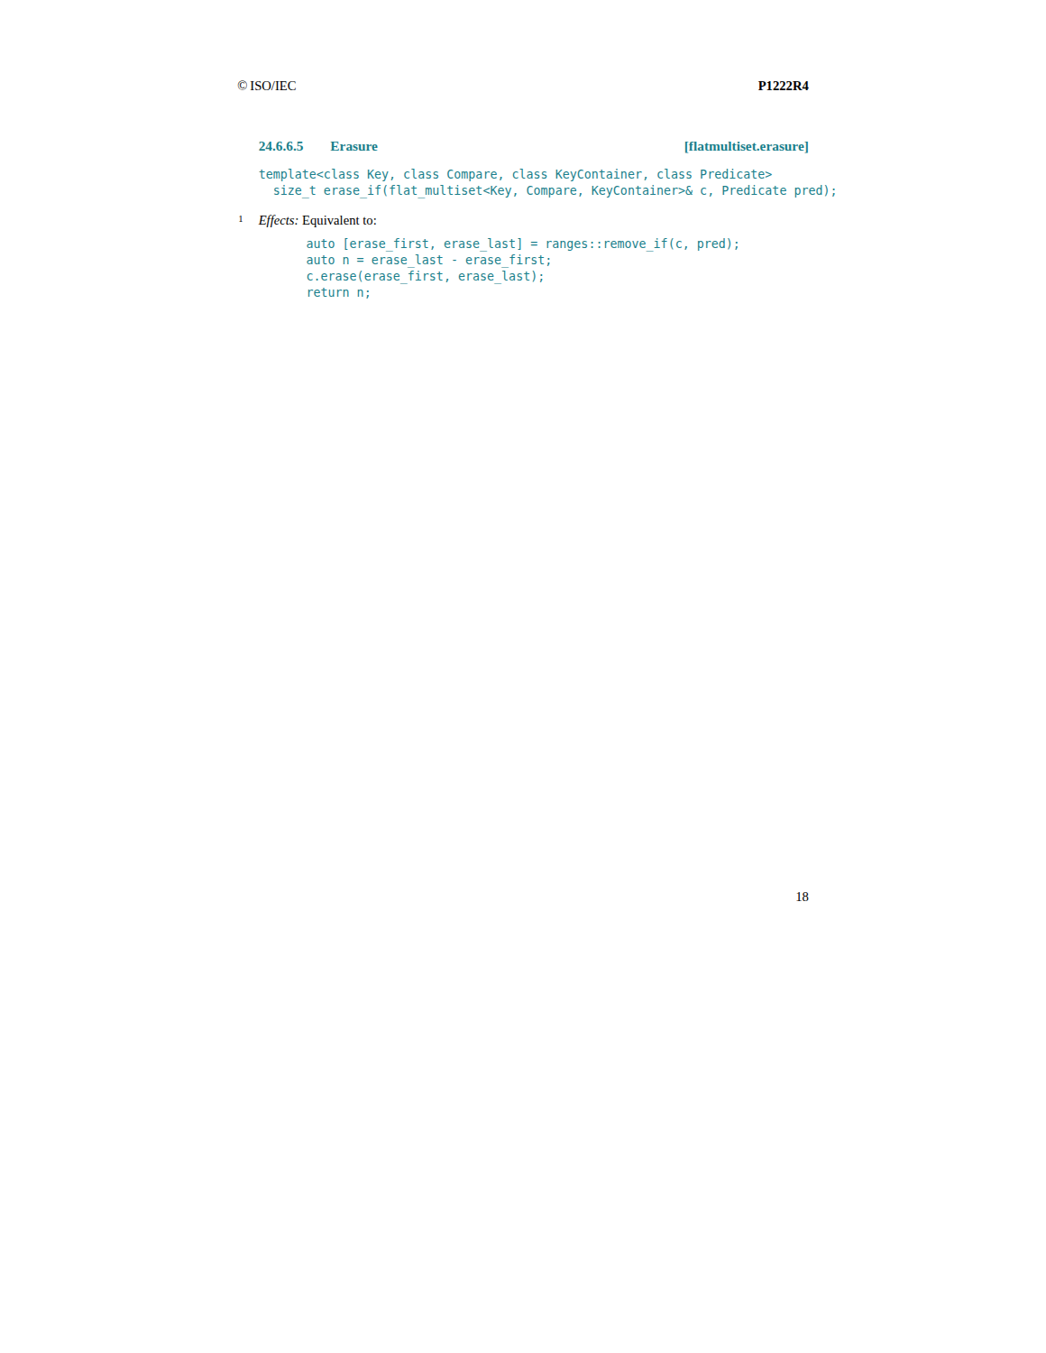© ISO/IEC
P1222R4
24.6.6.5 Erasure [flatmultiset.erasure]
template<class Key, class Compare, class KeyContainer, class Predicate>
  size_t erase_if(flat_multiset<Key, Compare, KeyContainer>& c, Predicate pred);
1 Effects: Equivalent to:
auto [erase_first, erase_last] = ranges::remove_if(c, pred);
auto n = erase_last - erase_first;
c.erase(erase_first, erase_last);
return n;
18